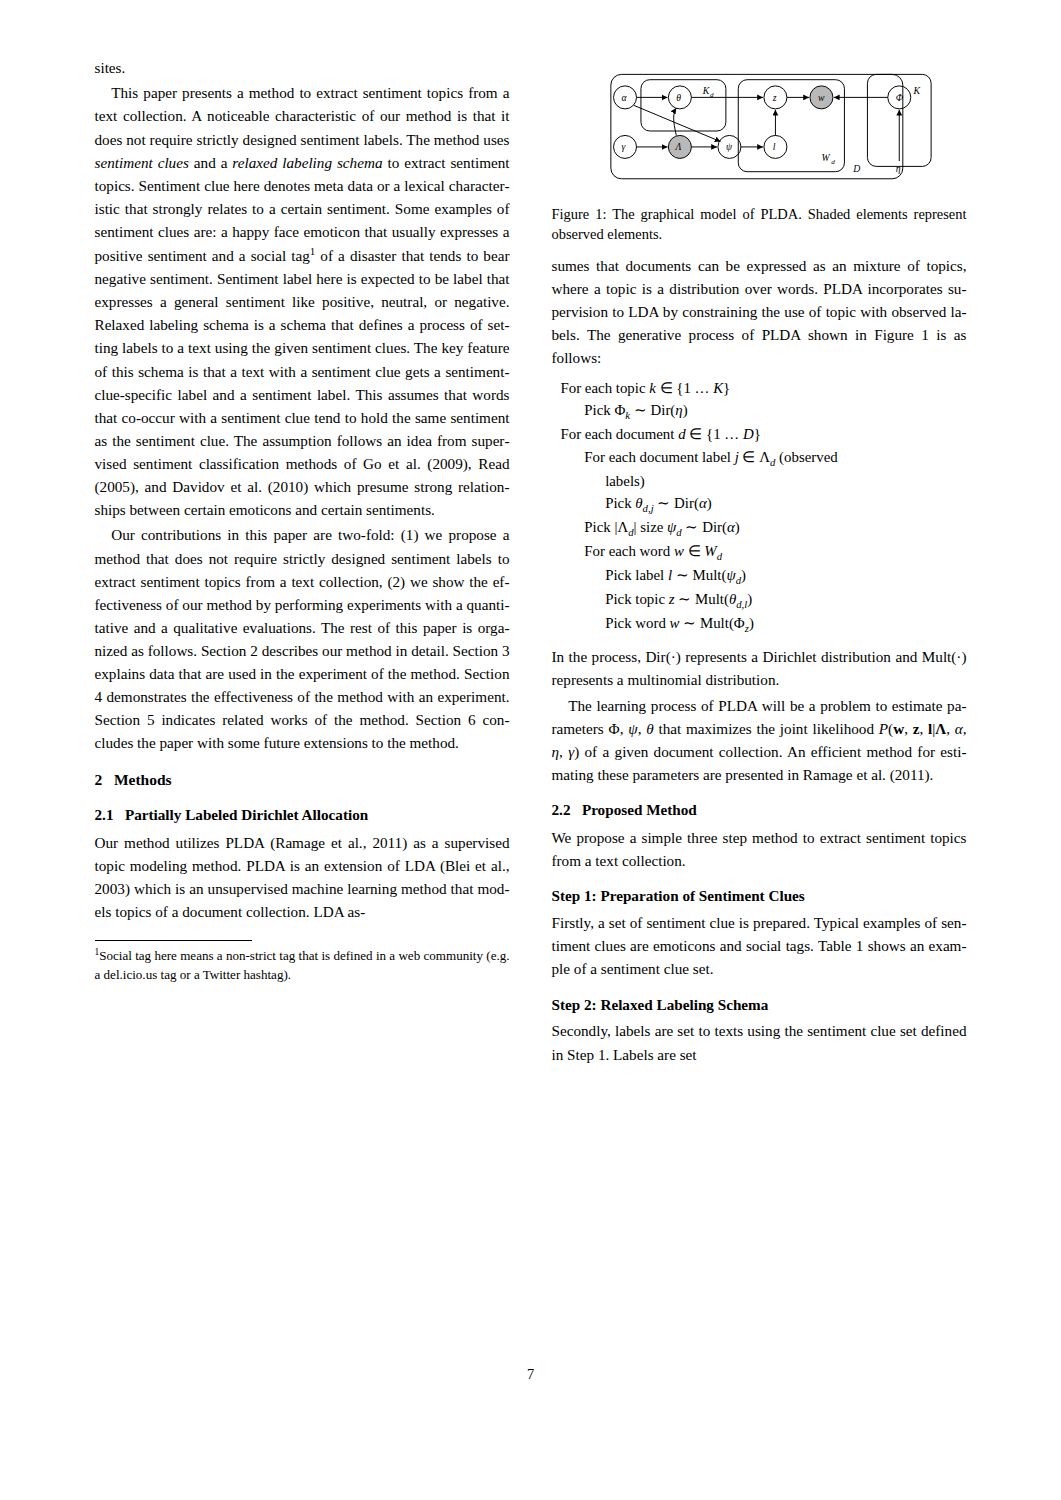sites.
This paper presents a method to extract sentiment topics from a text collection. A noticeable characteristic of our method is that it does not require strictly designed sentiment labels. The method uses sentiment clues and a relaxed labeling schema to extract sentiment topics. Sentiment clue here denotes meta data or a lexical characteristic that strongly relates to a certain sentiment. Some examples of sentiment clues are: a happy face emoticon that usually expresses a positive sentiment and a social tag1 of a disaster that tends to bear negative sentiment. Sentiment label here is expected to be label that expresses a general sentiment like positive, neutral, or negative. Relaxed labeling schema is a schema that defines a process of setting labels to a text using the given sentiment clues. The key feature of this schema is that a text with a sentiment clue gets a sentiment-clue-specific label and a sentiment label. This assumes that words that co-occur with a sentiment clue tend to hold the same sentiment as the sentiment clue. The assumption follows an idea from supervised sentiment classification methods of Go et al. (2009), Read (2005), and Davidov et al. (2010) which presume strong relationships between certain emoticons and certain sentiments.
Our contributions in this paper are two-fold: (1) we propose a method that does not require strictly designed sentiment labels to extract sentiment topics from a text collection, (2) we show the effectiveness of our method by performing experiments with a quantitative and a qualitative evaluations. The rest of this paper is organized as follows. Section 2 describes our method in detail. Section 3 explains data that are used in the experiment of the method. Section 4 demonstrates the effectiveness of the method with an experiment. Section 5 indicates related works of the method. Section 6 concludes the paper with some future extensions to the method.
2 Methods
2.1 Partially Labeled Dirichlet Allocation
Our method utilizes PLDA (Ramage et al., 2011) as a supervised topic modeling method. PLDA is an extension of LDA (Blei et al., 2003) which is an unsupervised machine learning method that models topics of a document collection. LDA as-
1 Social tag here means a non-strict tag that is defined in a web community (e.g. a del.icio.us tag or a Twitter hashtag).
α γ θ Λ ψ z l w Φ η Kd Wd D K
Figure 1: The graphical model of PLDA. Shaded elements represent observed elements.
sumes that documents can be expressed as an mixture of topics, where a topic is a distribution over words. PLDA incorporates supervision to LDA by constraining the use of topic with observed labels. The generative process of PLDA shown in Figure 1 is as follows:
For each topic k ∈ {1 … K}
Pick Φk ∼ Dir(η)
For each document d ∈ {1 … D}
For each document label j ∈ Λd (observed
labels)
Pick θd,j ∼ Dir(α)
Pick |Λd| size ψd ∼ Dir(α)
For each word w ∈ Wd
Pick label l ∼ Mult(ψd)
Pick topic z ∼ Mult(θd,l)
Pick word w ∼ Mult(Φz)
In the process, Dir(·) represents a Dirichlet distribution and Mult(·) represents a multinomial distribution.
The learning process of PLDA will be a problem to estimate parameters Φ, ψ, θ that maximizes the joint likelihood P(w, z, l|Λ, α, η, γ) of a given document collection. An efficient method for estimating these parameters are presented in Ramage et al. (2011).
2.2 Proposed Method
We propose a simple three step method to extract sentiment topics from a text collection.
Step 1: Preparation of Sentiment Clues
Firstly, a set of sentiment clue is prepared. Typical examples of sentiment clues are emoticons and social tags. Table 1 shows an example of a sentiment clue set.
Step 2: Relaxed Labeling Schema
Secondly, labels are set to texts using the sentiment clue set defined in Step 1. Labels are set
7